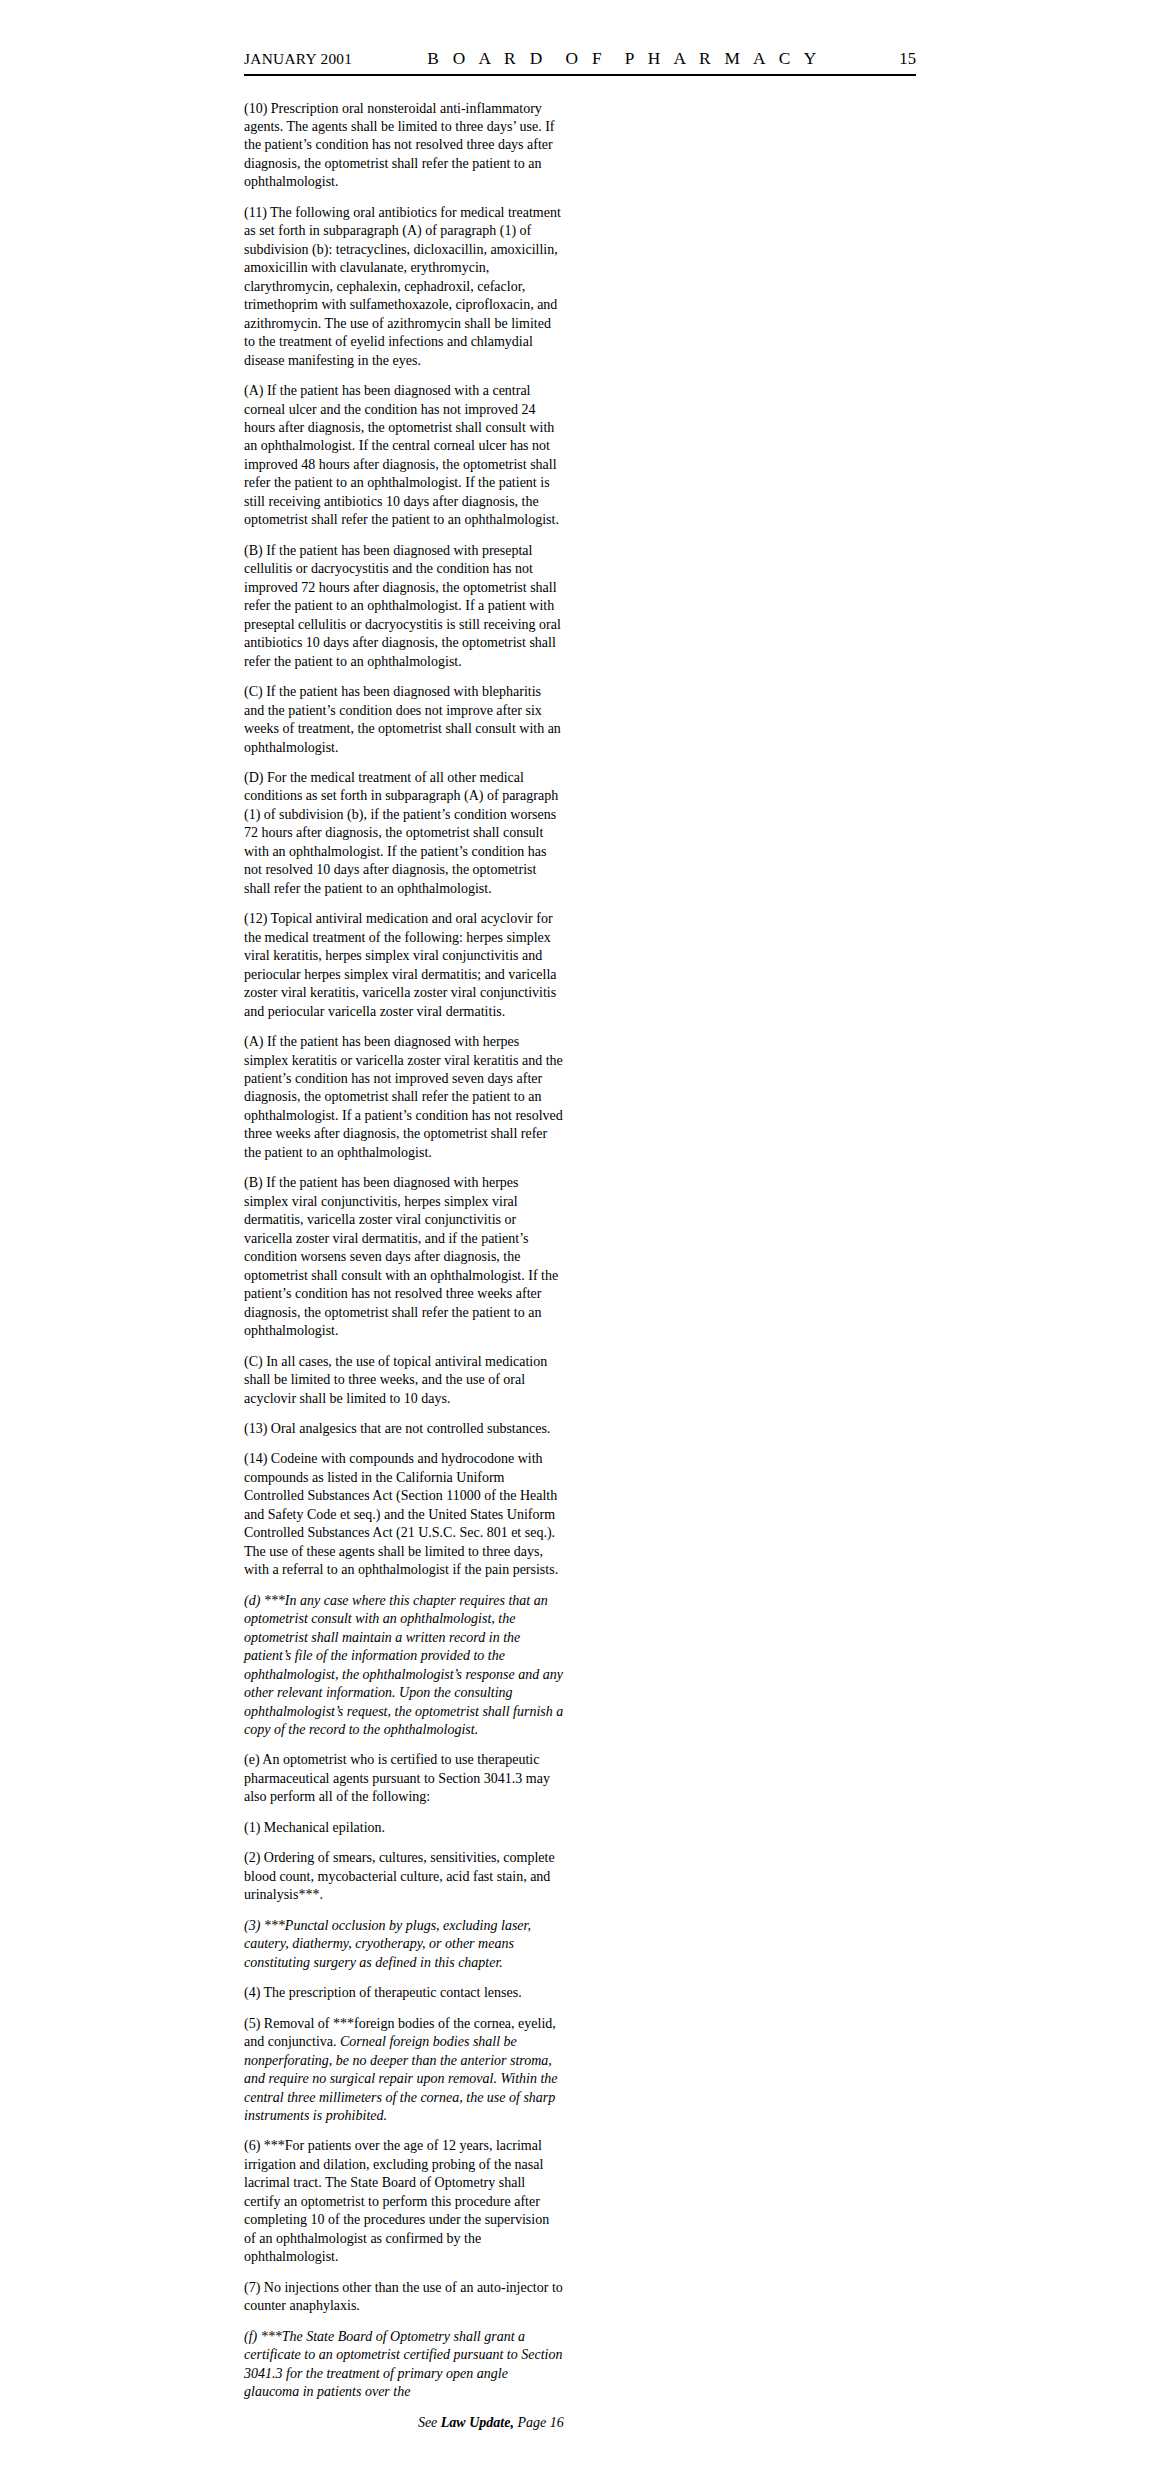JANUARY 2001
B O A R D O F P H A R M A C Y
15
(10) Prescription oral nonsteroidal anti-inflammatory agents. The agents shall be limited to three days’ use. If the patient’s condition has not resolved three days after diagnosis, the optometrist shall refer the patient to an ophthalmologist.
(11) The following oral antibiotics for medical treatment as set forth in subparagraph (A) of paragraph (1) of subdivision (b): tetracyclines, dicloxacillin, amoxicillin, amoxicillin with clavulanate, erythromycin, clarythromycin, cephalexin, cephadroxil, cefaclor, trimethoprim with sulfamethoxazole, ciprofloxacin, and azithromycin. The use of azithromycin shall be limited to the treatment of eyelid infections and chlamydial disease manifesting in the eyes.
(A) If the patient has been diagnosed with a central corneal ulcer and the condition has not improved 24 hours after diagnosis, the optometrist shall consult with an ophthalmologist. If the central corneal ulcer has not improved 48 hours after diagnosis, the optometrist shall refer the patient to an ophthalmologist. If the patient is still receiving antibiotics 10 days after diagnosis, the optometrist shall refer the patient to an ophthalmologist.
(B) If the patient has been diagnosed with preseptal cellulitis or dacryocystitis and the condition has not improved 72 hours after diagnosis, the optometrist shall refer the patient to an ophthalmologist. If a patient with preseptal cellulitis or dacryocystitis is still receiving oral antibiotics 10 days after diagnosis, the optometrist shall refer the patient to an ophthalmologist.
(C) If the patient has been diagnosed with blepharitis and the patient’s condition does not improve after six weeks of treatment, the optometrist shall consult with an ophthalmologist.
(D) For the medical treatment of all other medical conditions as set forth in subparagraph (A) of paragraph (1) of subdivision (b), if the patient’s condition worsens 72 hours after diagnosis, the optometrist shall consult with an ophthalmologist. If the patient’s condition has not resolved 10 days after diagnosis, the optometrist shall refer the patient to an ophthalmologist.
(12) Topical antiviral medication and oral acyclovir for the medical treatment of the following: herpes simplex viral keratitis, herpes simplex viral conjunctivitis and periocular herpes simplex viral dermatitis; and varicella zoster viral keratitis, varicella zoster viral conjunctivitis and periocular varicella zoster viral dermatitis.
(A) If the patient has been diagnosed with herpes simplex keratitis or varicella zoster viral keratitis and the patient’s condition has not improved seven days after diagnosis, the optometrist shall refer the patient to an ophthalmologist. If a patient’s condition has not resolved three weeks after diagnosis, the optometrist shall refer the patient to an ophthalmologist.
(B) If the patient has been diagnosed with herpes simplex viral conjunctivitis, herpes simplex viral dermatitis, varicella zoster viral conjunctivitis or varicella zoster viral dermatitis, and if the patient’s condition worsens seven days after diagnosis, the optometrist shall consult with an ophthalmologist. If the patient’s condition has not resolved three weeks after diagnosis, the optometrist shall refer the patient to an ophthalmologist.
(C) In all cases, the use of topical antiviral medication shall be limited to three weeks, and the use of oral acyclovir shall be limited to 10 days.
(13) Oral analgesics that are not controlled substances.
(14) Codeine with compounds and hydrocodone with compounds as listed in the California Uniform Controlled Substances Act (Section 11000 of the Health and Safety Code et seq.) and the United States Uniform Controlled Substances Act (21 U.S.C. Sec. 801 et seq.). The use of these agents shall be limited to three days, with a referral to an ophthalmologist if the pain persists.
(d) ***In any case where this chapter requires that an optometrist consult with an ophthalmologist, the optometrist shall maintain a written record in the patient’s file of the information provided to the ophthalmologist, the ophthalmologist’s response and any other relevant information. Upon the consulting ophthalmologist’s request, the optometrist shall furnish a copy of the record to the ophthalmologist.
(e) An optometrist who is certified to use therapeutic pharmaceutical agents pursuant to Section 3041.3 may also perform all of the following:
(1) Mechanical epilation.
(2) Ordering of smears, cultures, sensitivities, complete blood count, mycobacterial culture, acid fast stain, and urinalysis***.
(3) ***Punctal occlusion by plugs, excluding laser, cautery, diathermy, cryotherapy, or other means constituting surgery as defined in this chapter.
(4) The prescription of therapeutic contact lenses.
(5) Removal of ***foreign bodies of the cornea, eyelid, and conjunctiva. Corneal foreign bodies shall be nonperforating, be no deeper than the anterior stroma, and require no surgical repair upon removal. Within the central three millimeters of the cornea, the use of sharp instruments is prohibited.
(6) ***For patients over the age of 12 years, lacrimal irrigation and dilation, excluding probing of the nasal lacrimal tract. The State Board of Optometry shall certify an optometrist to perform this procedure after completing 10 of the procedures under the supervision of an ophthalmologist as confirmed by the ophthalmologist.
(7) No injections other than the use of an auto-injector to counter anaphylaxis.
(f) ***The State Board of Optometry shall grant a certificate to an optometrist certified pursuant to Section 3041.3 for the treatment of primary open angle glaucoma in patients over the
See Law Update, Page 16